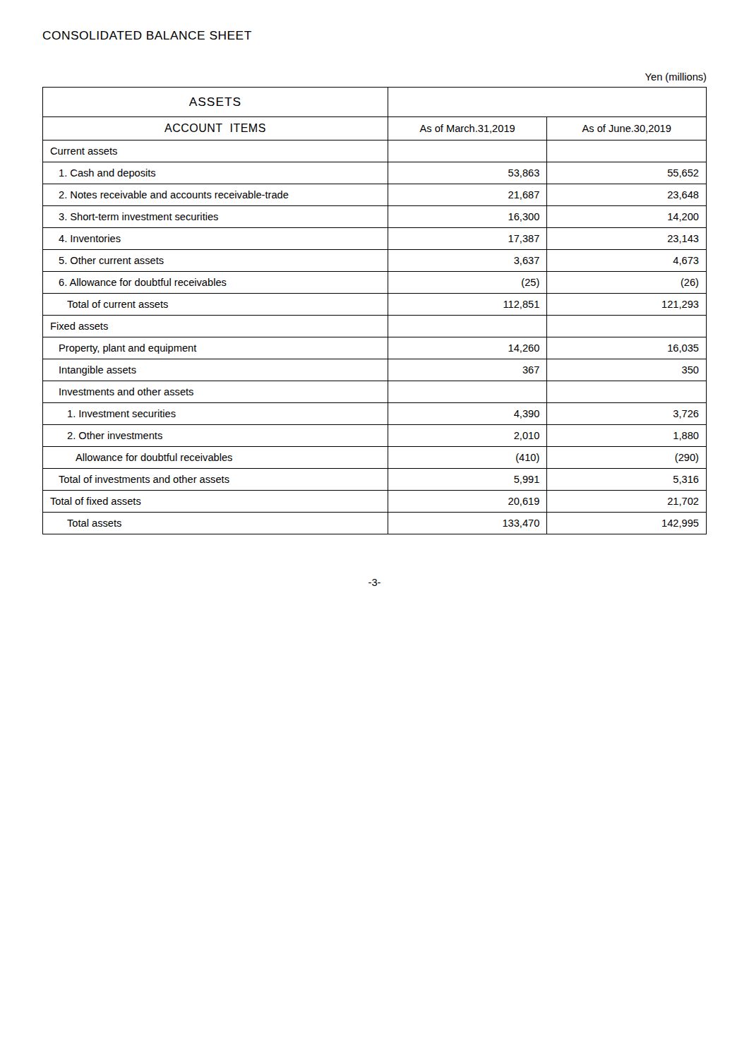CONSOLIDATED BALANCE SHEET
Yen (millions)
| ASSETS | |
| --- | --- |
| ACCOUNT ITEMS | As of March.31,2019 | As of June.30,2019 |
| Current assets | | |
| 1. Cash and deposits | 53,863 | 55,652 |
| 2. Notes receivable and accounts receivable-trade | 21,687 | 23,648 |
| 3. Short-term investment securities | 16,300 | 14,200 |
| 4. Inventories | 17,387 | 23,143 |
| 5. Other current assets | 3,637 | 4,673 |
| 6. Allowance for doubtful receivables | (25) | (26) |
| Total of current assets | 112,851 | 121,293 |
| Fixed assets | | |
| Property, plant and equipment | 14,260 | 16,035 |
| Intangible assets | 367 | 350 |
| Investments and other assets | | |
| 1. Investment securities | 4,390 | 3,726 |
| 2. Other investments | 2,010 | 1,880 |
| Allowance for doubtful receivables | (410) | (290) |
| Total of investments and other assets | 5,991 | 5,316 |
| Total of fixed assets | 20,619 | 21,702 |
| Total assets | 133,470 | 142,995 |
-3-